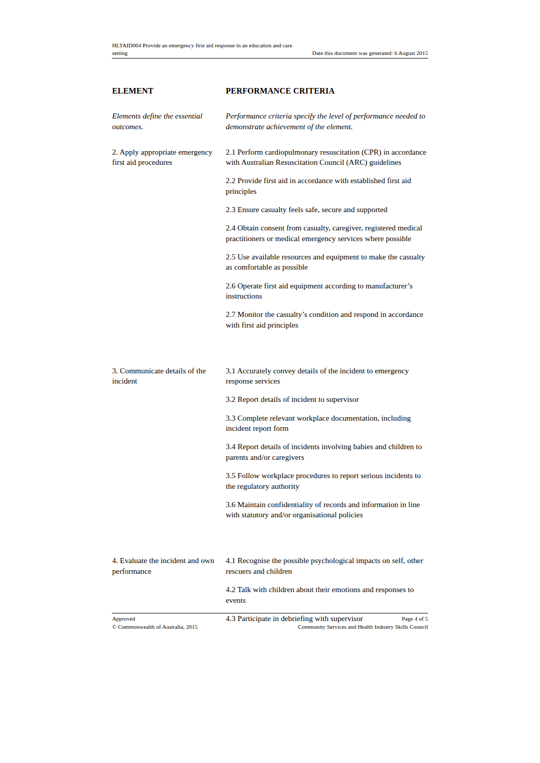HLTAID004 Provide an emergency first aid response in an education and care setting
Date this document was generated: 6 August 2015
| ELEMENT | PERFORMANCE CRITERIA |
| Elements define the essential outcomes. | Performance criteria specify the level of performance needed to demonstrate achievement of the element. |
| 2. Apply appropriate emergency first aid procedures | 2.1 Perform cardiopulmonary resuscitation (CPR) in accordance with Australian Resuscitation Council (ARC) guidelines 2.2 Provide first aid in accordance with established first aid principles 2.3 Ensure casualty feels safe, secure and supported 2.4 Obtain consent from casualty, caregiver, registered medical practitioners or medical emergency services where possible 2.5 Use available resources and equipment to make the casualty as comfortable as possible 2.6 Operate first aid equipment according to manufacturer’s instructions 2.7 Monitor the casualty’s condition and respond in accordance with first aid principles |
| 3. Communicate details of the incident | 3.1 Accurately convey details of the incident to emergency response services 3.2 Report details of incident to supervisor 3.3 Complete relevant workplace documentation, including incident report form 3.4 Report details of incidents involving babies and children to parents and/or caregivers 3.5 Follow workplace procedures to report serious incidents to the regulatory authority 3.6 Maintain confidentiality of records and information in line with statutory and/or organisational policies |
| 4. Evaluate the incident and own performance | 4.1 Recognise the possible psychological impacts on self, other rescuers and children 4.2 Talk with children about their emotions and responses to events 4.3 Participate in debriefing with supervisor |
Approved
Page 4 of 5
© Commonwealth of Australia, 2015
Community Services and Health Industry Skills Council